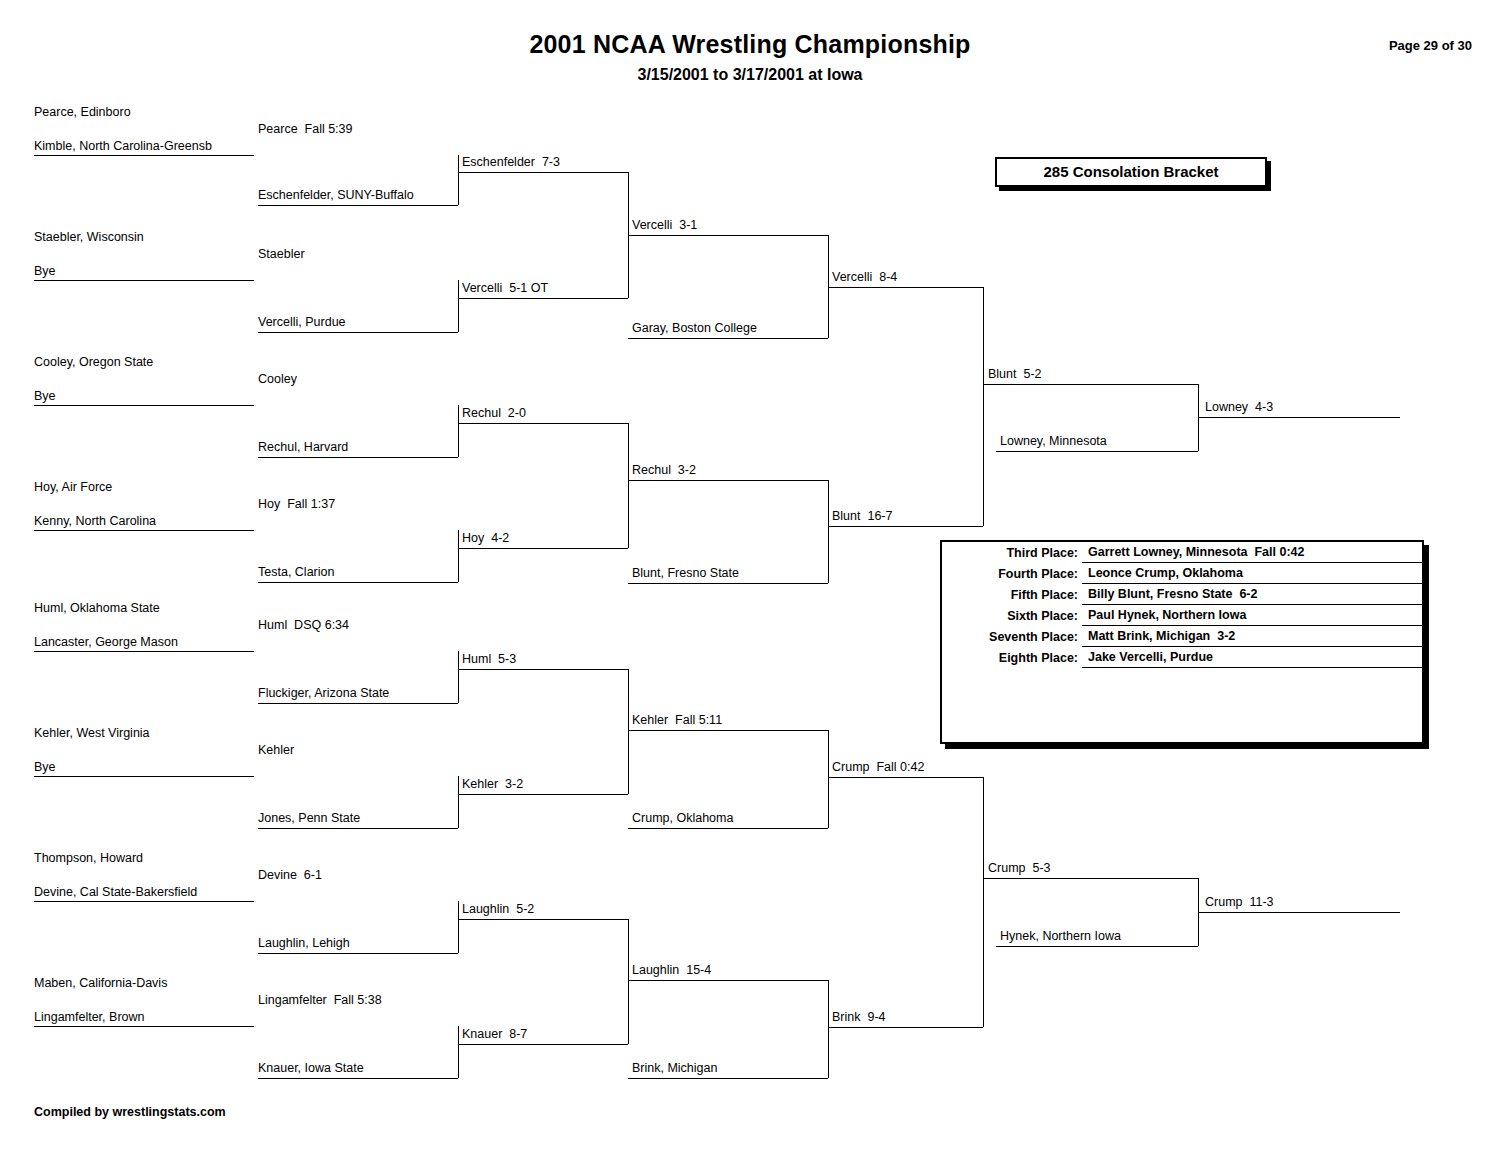2001 NCAA Wrestling Championship
3/15/2001 to 3/17/2001 at Iowa
Page 29 of 30
285 Consolation Bracket
Pearce, Edinboro
Kimble, North Carolina-Greensb
Pearce Fall 5:39
Eschenfelder, SUNY-Buffalo
Staebler, Wisconsin
Bye
Staebler
Vercelli, Purdue
Cooley, Oregon State
Bye
Cooley
Rechul, Harvard
Hoy, Air Force
Kenny, North Carolina
Hoy Fall 1:37
Testa, Clarion
Huml, Oklahoma State
Lancaster, George Mason
Huml DSQ 6:34
Fluckiger, Arizona State
Kehler, West Virginia
Bye
Kehler
Jones, Penn State
Thompson, Howard
Devine, Cal State-Bakersfield
Devine 6-1
Laughlin, Lehigh
Maben, California-Davis
Lingamfelter, Brown
Lingamfelter Fall 5:38
Knauer, Iowa State
Eschenfelder 7-3
Vercelli 5-1 OT
Rechul 2-0
Hoy 4-2
Huml 5-3
Kehler 3-2
Laughlin 5-2
Knauer 8-7
Vercelli 3-1
Garay, Boston College
Rechul 3-2
Blunt, Fresno State
Kehler Fall 5:11
Crump, Oklahoma
Laughlin 15-4
Brink, Michigan
Vercelli 8-4
Blunt 16-7
Crump Fall 0:42
Brink 9-4
Blunt 5-2
Lowney, Minnesota
Crump 5-3
Hynek, Northern Iowa
Lowney 4-3
Crump 11-3
| Third Place: | Garrett Lowney, Minnesota Fall 0:42 |
| Fourth Place: | Leonce Crump, Oklahoma |
| Fifth Place: | Billy Blunt, Fresno State 6-2 |
| Sixth Place: | Paul Hynek, Northern Iowa |
| Seventh Place: | Matt Brink, Michigan 3-2 |
| Eighth Place: | Jake Vercelli, Purdue |
Compiled by wrestlingstats.com